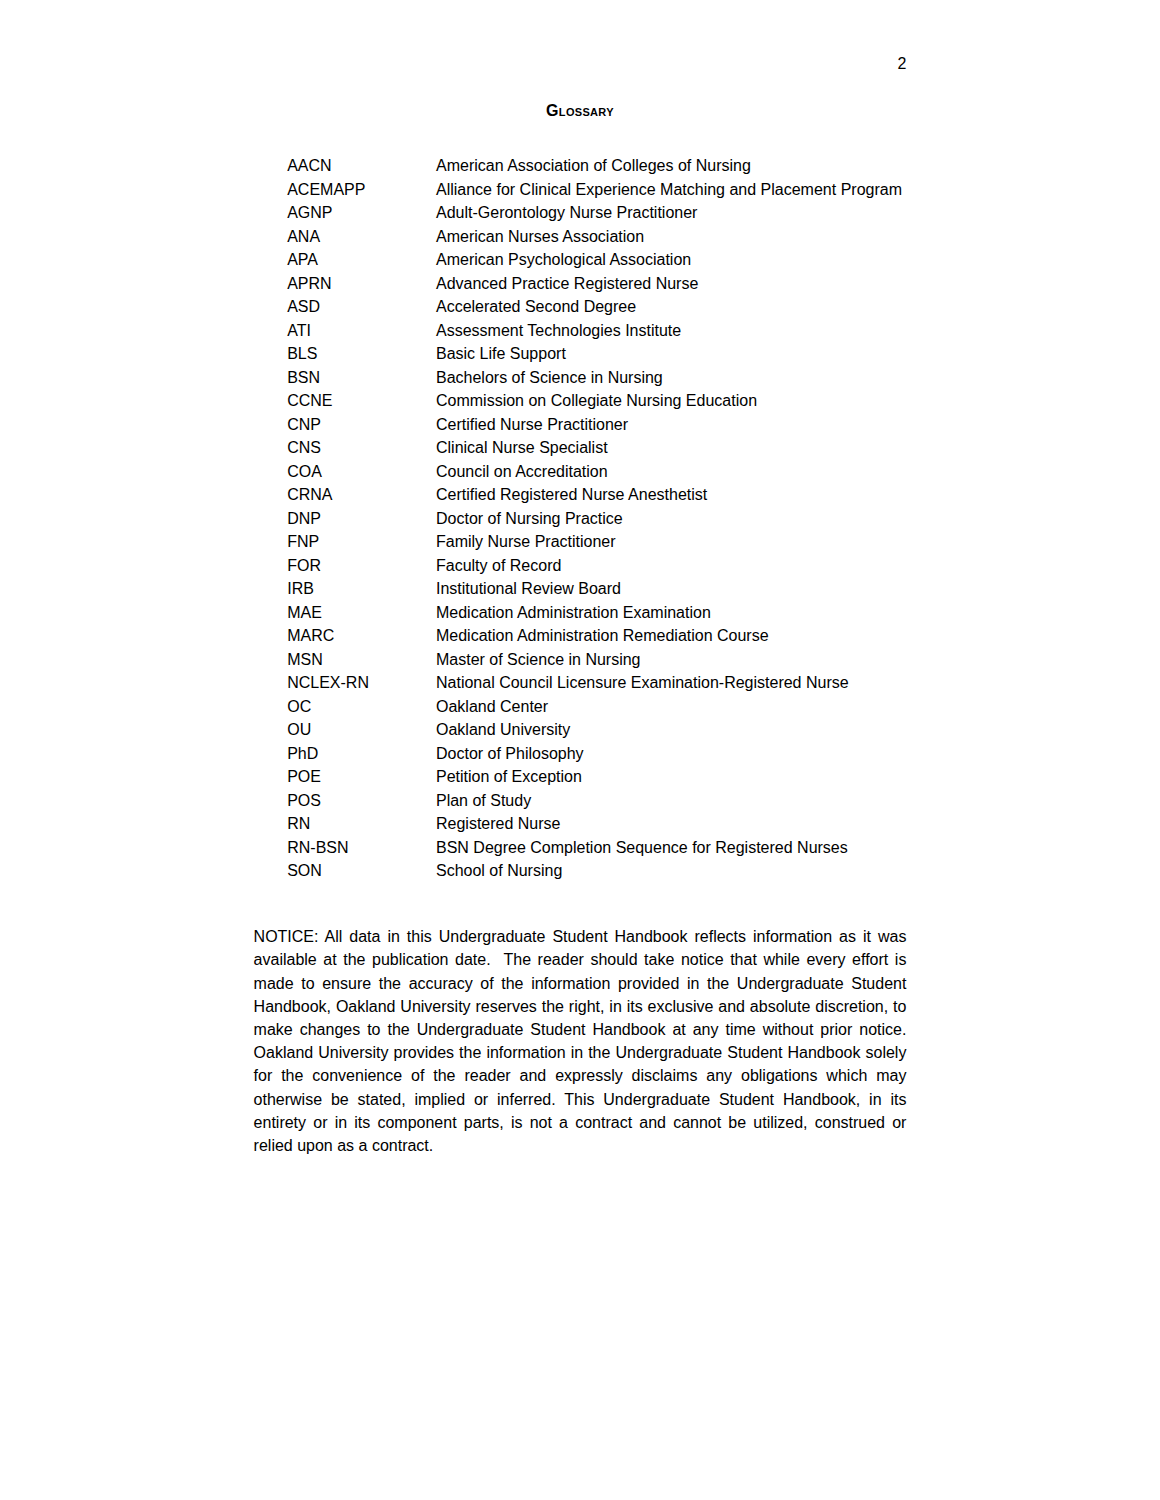2
Glossary
| AACN | American Association of Colleges of Nursing |
| ACEMAPP | Alliance for Clinical Experience Matching and Placement Program |
| AGNP | Adult-Gerontology Nurse Practitioner |
| ANA | American Nurses Association |
| APA | American Psychological Association |
| APRN | Advanced Practice Registered Nurse |
| ASD | Accelerated Second Degree |
| ATI | Assessment Technologies Institute |
| BLS | Basic Life Support |
| BSN | Bachelors of Science in Nursing |
| CCNE | Commission on Collegiate Nursing Education |
| CNP | Certified Nurse Practitioner |
| CNS | Clinical Nurse Specialist |
| COA | Council on Accreditation |
| CRNA | Certified Registered Nurse Anesthetist |
| DNP | Doctor of Nursing Practice |
| FNP | Family Nurse Practitioner |
| FOR | Faculty of Record |
| IRB | Institutional Review Board |
| MAE | Medication Administration Examination |
| MARC | Medication Administration Remediation Course |
| MSN | Master of Science in Nursing |
| NCLEX-RN | National Council Licensure Examination-Registered Nurse |
| OC | Oakland Center |
| OU | Oakland University |
| PhD | Doctor of Philosophy |
| POE | Petition of Exception |
| POS | Plan of Study |
| RN | Registered Nurse |
| RN-BSN | BSN Degree Completion Sequence for Registered Nurses |
| SON | School of Nursing |
NOTICE: All data in this Undergraduate Student Handbook reflects information as it was available at the publication date. The reader should take notice that while every effort is made to ensure the accuracy of the information provided in the Undergraduate Student Handbook, Oakland University reserves the right, in its exclusive and absolute discretion, to make changes to the Undergraduate Student Handbook at any time without prior notice. Oakland University provides the information in the Undergraduate Student Handbook solely for the convenience of the reader and expressly disclaims any obligations which may otherwise be stated, implied or inferred. This Undergraduate Student Handbook, in its entirety or in its component parts, is not a contract and cannot be utilized, construed or relied upon as a contract.